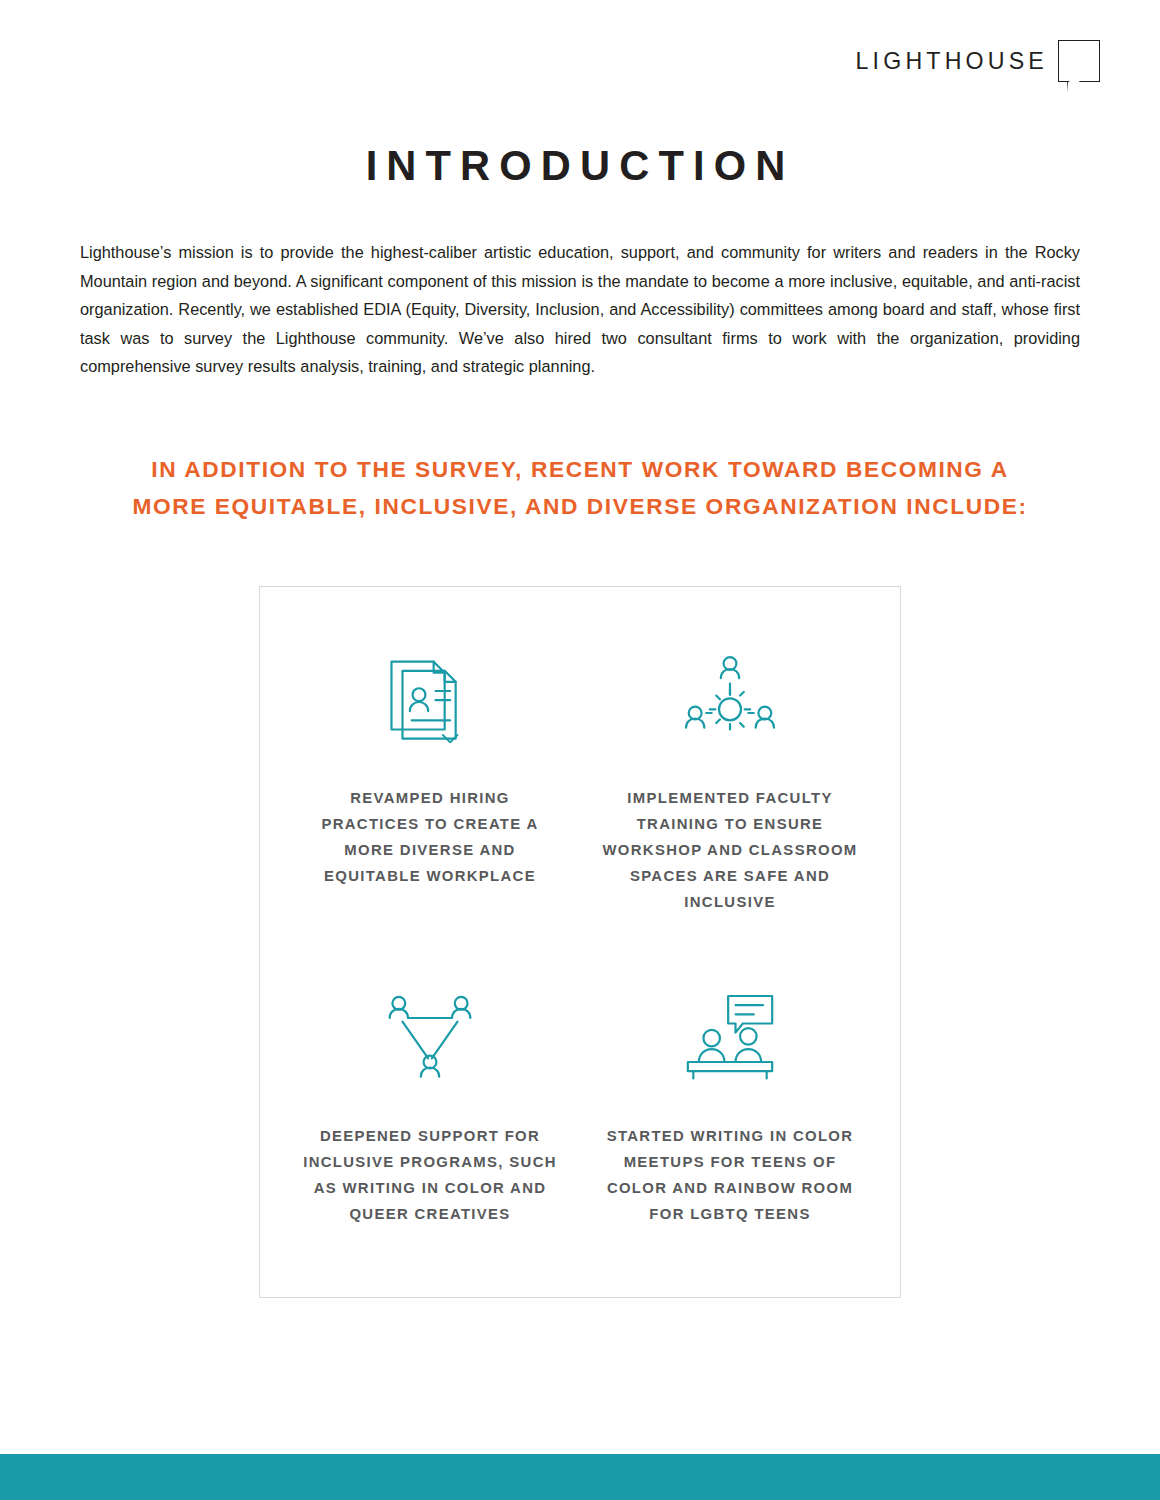LIGHTHOUSE
INTRODUCTION
Lighthouse’s mission is to provide the highest-caliber artistic education, support, and community for writers and readers in the Rocky Mountain region and beyond. A significant component of this mission is the mandate to become a more inclusive, equitable, and anti-racist organization. Recently, we established EDIA (Equity, Diversity, Inclusion, and Accessibility) committees among board and staff, whose first task was to survey the Lighthouse community. We’ve also hired two consultant firms to work with the organization, providing comprehensive survey results analysis, training, and strategic planning.
In addition to the survey, recent work toward becoming a more equitable, inclusive, and diverse organization include:
Revamped hiring practices to create a more diverse and equitable workplace
Implemented faculty training to ensure workshop and classroom spaces are safe and inclusive
Deepened support for inclusive programs, such as Writing in Color and Queer Creatives
Started Writing in Color meetups for teens of color and Rainbow Room for LGBTQ teens